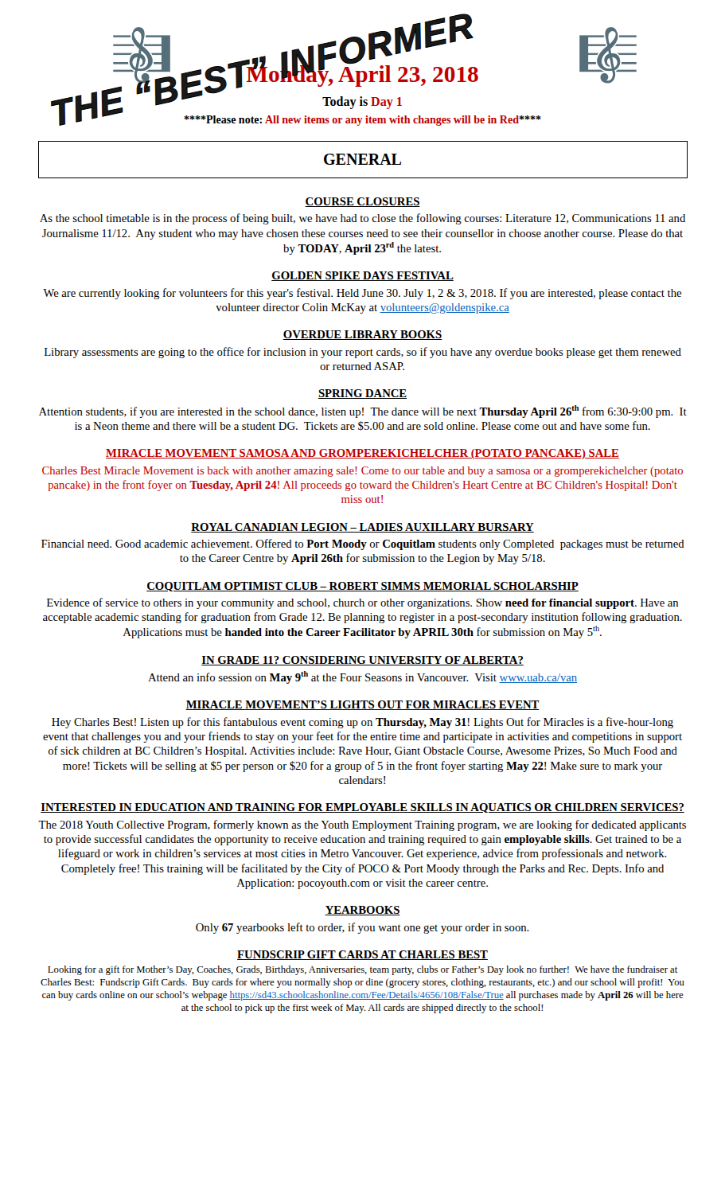🎼 🎼 THE “BEST” INFORMER
Monday, April 23, 2018
Today is Day 1
****Please note: All new items or any item with changes will be in Red****
GENERAL
Course Closures
As the school timetable is in the process of being built, we have had to close the following courses: Literature 12, Communications 11 and Journalisme 11/12. Any student who may have chosen these courses need to see their counsellor in choose another course. Please do that by TODAY, April 23rd the latest.
Golden Spike Days Festival
We are currently looking for volunteers for this year's festival. Held June 30. July 1, 2 & 3, 2018. If you are interested, please contact the volunteer director Colin McKay at volunteers@goldenspike.ca
Overdue Library Books
Library assessments are going to the office for inclusion in your report cards, so if you have any overdue books please get them renewed or returned ASAP.
Spring Dance
Attention students, if you are interested in the school dance, listen up! The dance will be next Thursday April 26th from 6:30-9:00 pm. It is a Neon theme and there will be a student DG. Tickets are $5.00 and are sold online. Please come out and have some fun.
Miracle Movement Samosa and Gromperekichelcher (Potato Pancake) Sale
Charles Best Miracle Movement is back with another amazing sale! Come to our table and buy a samosa or a gromperekichelcher (potato pancake) in the front foyer on Tuesday, April 24! All proceeds go toward the Children's Heart Centre at BC Children's Hospital! Don't miss out!
Royal Canadian Legion – Ladies Auxillary Bursary
Financial need. Good academic achievement. Offered to Port Moody or Coquitlam students only Completed packages must be returned to the Career Centre by April 26th for submission to the Legion by May 5/18.
Coquitlam Optimist Club – Robert Simms Memorial Scholarship
Evidence of service to others in your community and school, church or other organizations. Show need for financial support. Have an acceptable academic standing for graduation from Grade 12. Be planning to register in a post-secondary institution following graduation. Applications must be handed into the Career Facilitator by APRIL 30th for submission on May 5th.
In Grade 11? Considering University of Alberta?
Attend an info session on May 9th at the Four Seasons in Vancouver. Visit www.uab.ca/van
Miracle Movement’s Lights Out for Miracles Event
Hey Charles Best! Listen up for this fantabulous event coming up on Thursday, May 31! Lights Out for Miracles is a five-hour-long event that challenges you and your friends to stay on your feet for the entire time and participate in activities and competitions in support of sick children at BC Children’s Hospital. Activities include: Rave Hour, Giant Obstacle Course, Awesome Prizes, So Much Food and more! Tickets will be selling at $5 per person or $20 for a group of 5 in the front foyer starting May 22! Make sure to mark your calendars!
Interested in Education and Training for Employable Skills in Aquatics or Children Services?
The 2018 Youth Collective Program, formerly known as the Youth Employment Training program, we are looking for dedicated applicants to provide successful candidates the opportunity to receive education and training required to gain employable skills. Get trained to be a lifeguard or work in children’s services at most cities in Metro Vancouver. Get experience, advice from professionals and network. Completely free! This training will be facilitated by the City of POCO & Port Moody through the Parks and Rec. Depts. Info and Application: pocoyouth.com or visit the career centre.
Yearbooks
Only 67 yearbooks left to order, if you want one get your order in soon.
Fundscrip Gift Cards at Charles Best
Looking for a gift for Mother’s Day, Coaches, Grads, Birthdays, Anniversaries, team party, clubs or Father’s Day look no further! We have the fundraiser at Charles Best: Fundscrip Gift Cards. Buy cards for where you normally shop or dine (grocery stores, clothing, restaurants, etc.) and our school will profit! You can buy cards online on our school’s webpage https://sd43.schoolcashonline.com/Fee/Details/4656/108/False/True all purchases made by April 26 will be here at the school to pick up the first week of May. All cards are shipped directly to the school!